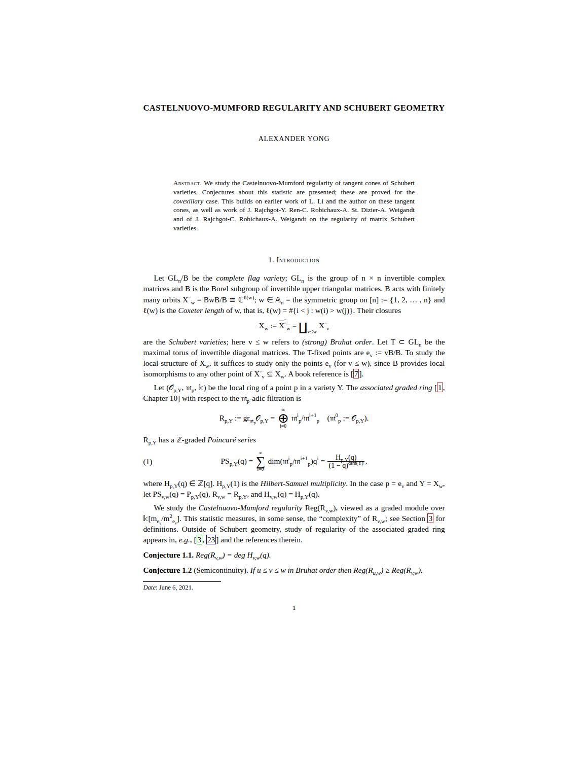CASTELNUOVO-MUMFORD REGULARITY AND SCHUBERT GEOMETRY
Alexander Yong
Abstract. We study the Castelnuovo-Mumford regularity of tangent cones of Schubert varieties. Conjectures about this statistic are presented; these are proved for the covexillary case. This builds on earlier work of L. Li and the author on these tangent cones, as well as work of J. Rajchgot-Y. Ren-C. Robichaux-A. St. Dizier-A. Weigandt and of J. Rajchgot-C. Robichaux-A. Weigandt on the regularity of matrix Schubert varieties.
1. Introduction
Let GLn/B be the complete flag variety; GLn is the group of n × n invertible complex matrices and B is the Borel subgroup of invertible upper triangular matrices. B acts with finitely many orbits X◦w = BwB/B ≅ ℂℓ(w); w ∈ 𝔸n = the symmetric group on [n] := {1, 2, … , n} and ℓ(w) is the Coxeter length of w, that is, ℓ(w) = #{i < j : w(i) > w(j)}. Their closures
Xw := X◦w = ∐v≤w X◦v
are the Schubert varieties; here v ≤ w refers to (strong) Bruhat order. Let T ⊂ GLn be the maximal torus of invertible diagonal matrices. The T-fixed points are ev := vB/B. To study the local structure of Xw, it suffices to study only the points ev (for v ≤ w), since B provides local isomorphisms to any other point of X◦v ⊆ Xw. A book reference is [7].
Let (𝒪p,Y, 𝔪p, 𝕜) be the local ring of a point p in a variety Y. The associated graded ring [1, Chapter 10] with respect to the 𝔪p-adic filtration is
Rp,Y := gr𝔪p𝒪p,Y = ∞⊕i=0 𝔪ip/𝔪i+1p (𝔪0p := 𝒪p,Y).
Rp,Y has a ℤ-graded Poincaré series
(1)
PSp,Y(q) = ∞∑i=0 dim(𝔪ip/𝔪i+1p)qi = Hp,Y(q)(1 − q)dim(Y),
where Hp,Y(q) ∈ ℤ[q]. Hp,Y(1) is the Hilbert-Samuel multiplicity. In the case p = ev and Y = Xw, let PSv,w(q) = Pp,Y(q), Rv,w = Rp,Y, and Hv,w(q) = Hp,Y(q).
We study the Castelnuovo-Mumford regularity Reg(Rv,w), viewed as a graded module over 𝕜[mev/m2ev]. This statistic measures, in some sense, the “complexity” of Rv,w; see Section 3 for definitions. Outside of Schubert geometry, study of regularity of the associated graded ring appears in, e.g., [3, 23] and the references therein.
Conjecture 1.1. Reg(Rv,w) = deg Hv,w(q).
Conjecture 1.2 (Semicontinuity). If u ≤ v ≤ w in Bruhat order then Reg(Ru,w) ≥ Reg(Rv,w).
Date: June 6, 2021.
1